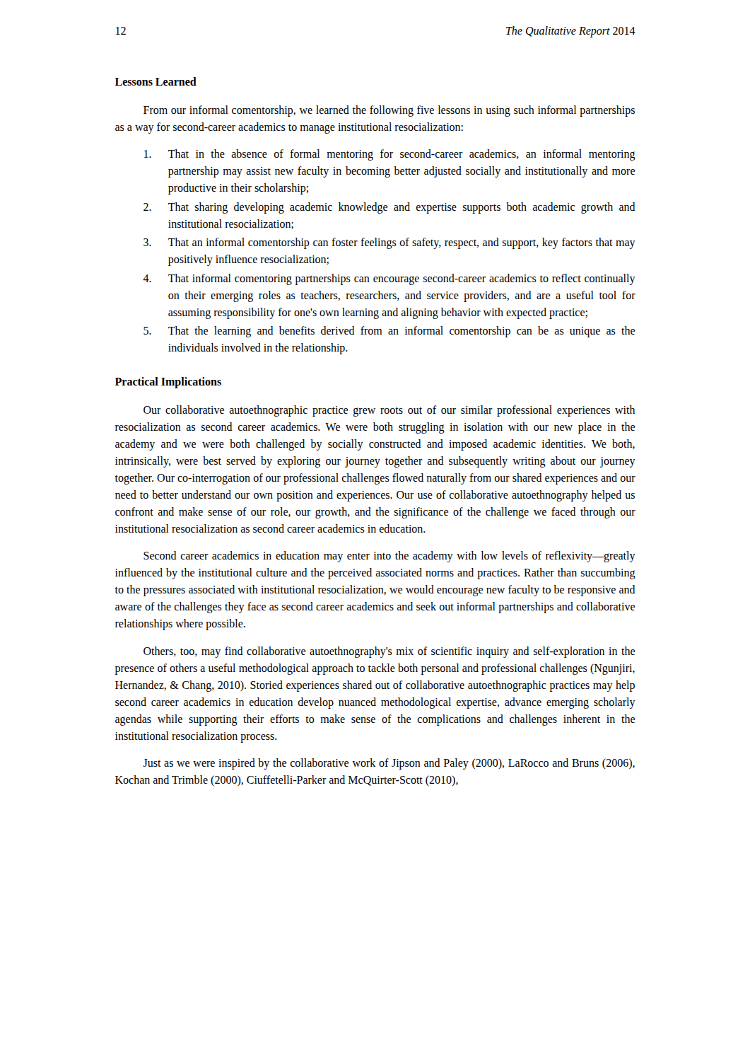12 The Qualitative Report 2014
Lessons Learned
From our informal comentorship, we learned the following five lessons in using such informal partnerships as a way for second-career academics to manage institutional resocialization:
That in the absence of formal mentoring for second-career academics, an informal mentoring partnership may assist new faculty in becoming better adjusted socially and institutionally and more productive in their scholarship;
That sharing developing academic knowledge and expertise supports both academic growth and institutional resocialization;
That an informal comentorship can foster feelings of safety, respect, and support, key factors that may positively influence resocialization;
That informal comentoring partnerships can encourage second-career academics to reflect continually on their emerging roles as teachers, researchers, and service providers, and are a useful tool for assuming responsibility for one's own learning and aligning behavior with expected practice;
That the learning and benefits derived from an informal comentorship can be as unique as the individuals involved in the relationship.
Practical Implications
Our collaborative autoethnographic practice grew roots out of our similar professional experiences with resocialization as second career academics. We were both struggling in isolation with our new place in the academy and we were both challenged by socially constructed and imposed academic identities. We both, intrinsically, were best served by exploring our journey together and subsequently writing about our journey together. Our co-interrogation of our professional challenges flowed naturally from our shared experiences and our need to better understand our own position and experiences. Our use of collaborative autoethnography helped us confront and make sense of our role, our growth, and the significance of the challenge we faced through our institutional resocialization as second career academics in education.
Second career academics in education may enter into the academy with low levels of reflexivity—greatly influenced by the institutional culture and the perceived associated norms and practices. Rather than succumbing to the pressures associated with institutional resocialization, we would encourage new faculty to be responsive and aware of the challenges they face as second career academics and seek out informal partnerships and collaborative relationships where possible.
Others, too, may find collaborative autoethnography's mix of scientific inquiry and self-exploration in the presence of others a useful methodological approach to tackle both personal and professional challenges (Ngunjiri, Hernandez, & Chang, 2010). Storied experiences shared out of collaborative autoethnographic practices may help second career academics in education develop nuanced methodological expertise, advance emerging scholarly agendas while supporting their efforts to make sense of the complications and challenges inherent in the institutional resocialization process.
Just as we were inspired by the collaborative work of Jipson and Paley (2000), LaRocco and Bruns (2006), Kochan and Trimble (2000), Ciuffetelli-Parker and McQuirter-Scott (2010),